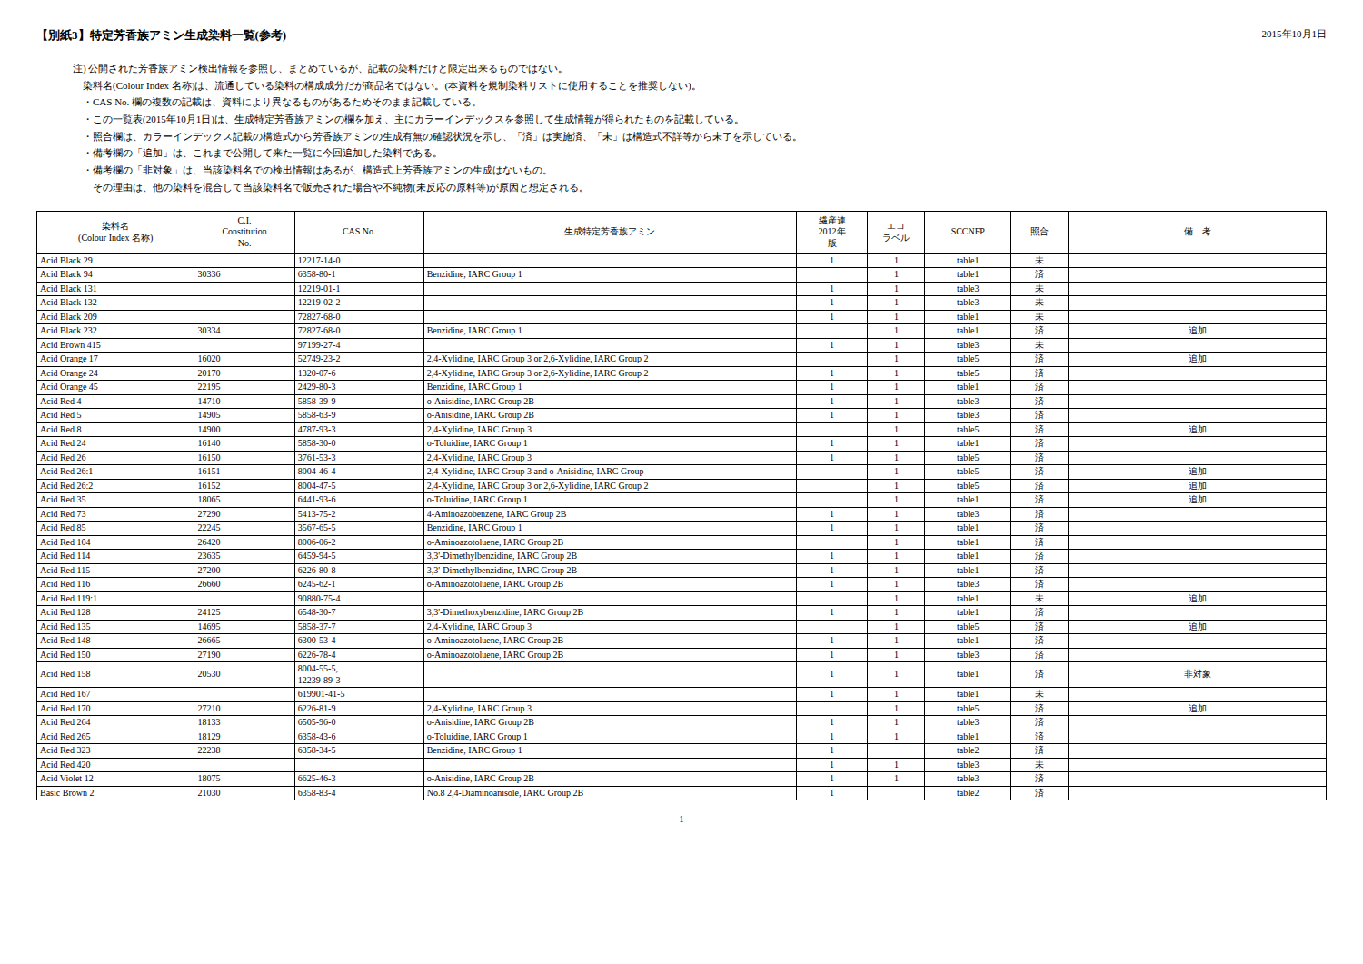【別紙3】特定芳香族アミン生成染料一覧(参考)
2015年10月1日
注) 公開された芳香族アミン検出情報を参照し、まとめているが、記載の染料だけと限定出来るものではない。
染料名(Colour Index 名称)は、流通している染料の構成成分だが商品名ではない。(本資料を規制染料リストに使用することを推奨しない)。
・CAS No. 欄の複数の記載は、資料により異なるものがあるためそのまま記載している。
・この一覧表(2015年10月1日)は、生成特定芳香族アミンの欄を加え、主にカラーインデックスを参照して生成情報が得られたものを記載している。
・照合欄は、カラーインデックス記載の構造式から芳香族アミンの生成有無の確認状況を示し、「済」は実施済、「未」は構造式不詳等から未了を示している。
・備考欄の「追加」は、これまで公開して来た一覧に今回追加した染料である。
・備考欄の「非対象」は、当該染料名での検出情報はあるが、構造式上芳香族アミンの生成はないもの。
その理由は、他の染料を混合して当該染料名で販売された場合や不純物(未反応の原料等)が原因と想定される。
| 染料名 (Colour Index 名称) | C.I. Constitution No. | CAS No. | 生成特定芳香族アミン | 繊産連 2012年 版 | エコ ラベル | SCCNFP | 照合 | 備 考 |
| --- | --- | --- | --- | --- | --- | --- | --- | --- |
| Acid Black 29 | | 12217-14-0 | | 1 | 1 | table1 | 未 | |
| Acid Black 94 | 30336 | 6358-80-1 | Benzidine, IARC Group 1 | | 1 | table1 | 済 | |
| Acid Black 131 | | 12219-01-1 | | 1 | 1 | table3 | 未 | |
| Acid Black 132 | | 12219-02-2 | | 1 | 1 | table3 | 未 | |
| Acid Black 209 | | 72827-68-0 | | 1 | 1 | table1 | 未 | |
| Acid Black 232 | 30334 | 72827-68-0 | Benzidine, IARC Group 1 | | 1 | table1 | 済 | 追加 |
| Acid Brown 415 | | 97199-27-4 | | 1 | 1 | table3 | 未 | |
| Acid Orange 17 | 16020 | 52749-23-2 | 2,4-Xylidine, IARC Group 3 or 2,6-Xylidine, IARC Group 2 | | 1 | table5 | 済 | 追加 |
| Acid Orange 24 | 20170 | 1320-07-6 | 2,4-Xylidine, IARC Group 3 or 2,6-Xylidine, IARC Group 2 | 1 | 1 | table5 | 済 | |
| Acid Orange 45 | 22195 | 2429-80-3 | Benzidine, IARC Group 1 | 1 | 1 | table1 | 済 | |
| Acid Red 4 | 14710 | 5858-39-9 | o-Anisidine, IARC Group 2B | 1 | 1 | table3 | 済 | |
| Acid Red 5 | 14905 | 5858-63-9 | o-Anisidine, IARC Group 2B | 1 | 1 | table3 | 済 | |
| Acid Red 8 | 14900 | 4787-93-3 | 2,4-Xylidine, IARC Group 3 | | 1 | table5 | 済 | 追加 |
| Acid Red 24 | 16140 | 5858-30-0 | o-Toluidine, IARC Group 1 | 1 | 1 | table1 | 済 | |
| Acid Red 26 | 16150 | 3761-53-3 | 2,4-Xylidine, IARC Group 3 | 1 | 1 | table5 | 済 | |
| Acid Red 26:1 | 16151 | 8004-46-4 | 2,4-Xylidine, IARC Group 3 and o-Anisidine, IARC Group | | 1 | table5 | 済 | 追加 |
| Acid Red 26:2 | 16152 | 8004-47-5 | 2,4-Xylidine, IARC Group 3 or 2,6-Xylidine, IARC Group 2 | | 1 | table5 | 済 | 追加 |
| Acid Red 35 | 18065 | 6441-93-6 | o-Toluidine, IARC Group 1 | | 1 | table1 | 済 | 追加 |
| Acid Red 73 | 27290 | 5413-75-2 | 4-Aminoazobenzene, IARC Group 2B | 1 | 1 | table3 | 済 | |
| Acid Red 85 | 22245 | 3567-65-5 | Benzidine, IARC Group 1 | 1 | 1 | table1 | 済 | |
| Acid Red 104 | 26420 | 8006-06-2 | o-Aminoazotoluene, IARC Group 2B | | 1 | table1 | 済 | |
| Acid Red 114 | 23635 | 6459-94-5 | 3,3'-Dimethylbenzidine, IARC Group 2B | 1 | 1 | table1 | 済 | |
| Acid Red 115 | 27200 | 6226-80-8 | 3,3'-Dimethylbenzidine, IARC Group 2B | 1 | 1 | table1 | 済 | |
| Acid Red 116 | 26660 | 6245-62-1 | o-Aminoazotoluene, IARC Group 2B | 1 | 1 | table3 | 済 | |
| Acid Red 119:1 | | 90880-75-4 | | | 1 | table1 | 未 | 追加 |
| Acid Red 128 | 24125 | 6548-30-7 | 3,3'-Dimethoxybenzidine, IARC Group 2B | 1 | 1 | table1 | 済 | |
| Acid Red 135 | 14695 | 5858-37-7 | 2,4-Xylidine, IARC Group 3 | | 1 | table5 | 済 | 追加 |
| Acid Red 148 | 26665 | 6300-53-4 | o-Aminoazotoluene, IARC Group 2B | 1 | 1 | table1 | 済 | |
| Acid Red 150 | 27190 | 6226-78-4 | o-Aminoazotoluene, IARC Group 2B | 1 | 1 | table3 | 済 | |
| Acid Red 158 | 20530 | 8004-55-5, 12239-89-3 | | 1 | 1 | table1 | 済 | 非対象 |
| Acid Red 167 | | 619901-41-5 | | 1 | 1 | table1 | 未 | |
| Acid Red 170 | 27210 | 6226-81-9 | 2,4-Xylidine, IARC Group 3 | | 1 | table5 | 済 | 追加 |
| Acid Red 264 | 18133 | 6505-96-0 | o-Anisidine, IARC Group 2B | 1 | 1 | table3 | 済 | |
| Acid Red 265 | 18129 | 6358-43-6 | o-Toluidine, IARC Group 1 | 1 | 1 | table1 | 済 | |
| Acid Red 323 | 22238 | 6358-34-5 | Benzidine, IARC Group 1 | 1 | | table2 | 済 | |
| Acid Red 420 | | | | 1 | 1 | table3 | 未 | |
| Acid Violet 12 | 18075 | 6625-46-3 | o-Anisidine, IARC Group 2B | 1 | 1 | table3 | 済 | |
| Basic Brown 2 | 21030 | 6358-83-4 | No.8 2,4-Diaminoanisole, IARC Group 2B | 1 | | table2 | 済 | |
1